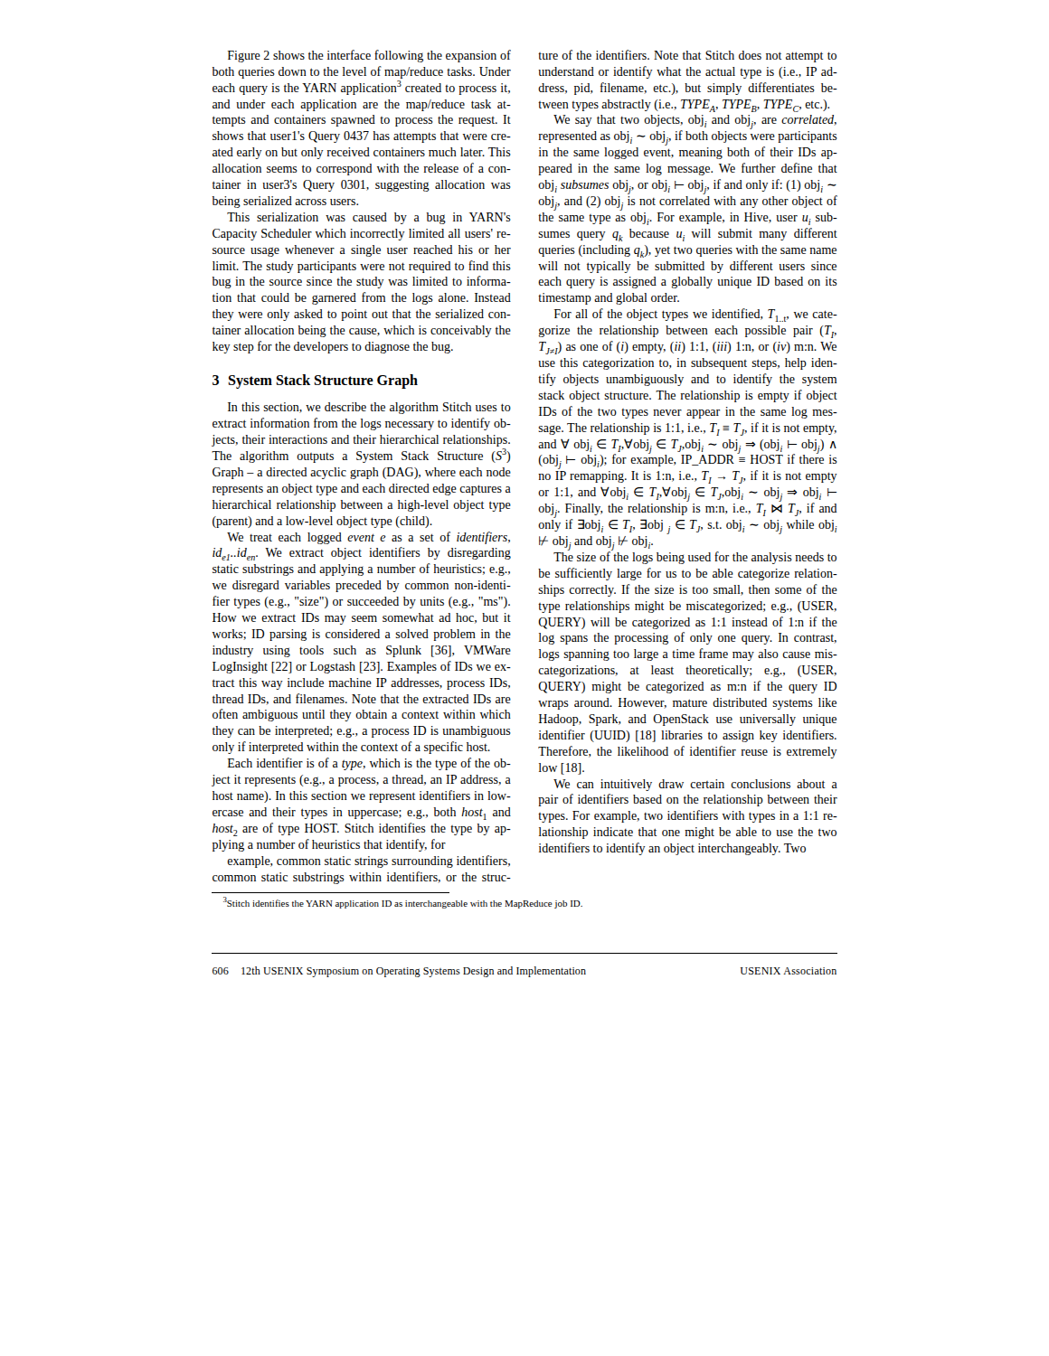Figure 2 shows the interface following the expansion of both queries down to the level of map/reduce tasks. Under each query is the YARN application3 created to process it, and under each application are the map/reduce task attempts and containers spawned to process the request. It shows that user1's Query 0437 has attempts that were created early on but only received containers much later. This allocation seems to correspond with the release of a container in user3's Query 0301, suggesting allocation was being serialized across users.
This serialization was caused by a bug in YARN's Capacity Scheduler which incorrectly limited all users' resource usage whenever a single user reached his or her limit. The study participants were not required to find this bug in the source since the study was limited to information that could be garnered from the logs alone. Instead they were only asked to point out that the serialized container allocation being the cause, which is conceivably the key step for the developers to diagnose the bug.
3 System Stack Structure Graph
In this section, we describe the algorithm Stitch uses to extract information from the logs necessary to identify objects, their interactions and their hierarchical relationships. The algorithm outputs a System Stack Structure (S3) Graph – a directed acyclic graph (DAG), where each node represents an object type and each directed edge captures a hierarchical relationship between a high-level object type (parent) and a low-level object type (child).
We treat each logged event e as a set of identifiers, ide1..iden. We extract object identifiers by disregarding static substrings and applying a number of heuristics; e.g., we disregard variables preceded by common non-identifier types (e.g., "size") or succeeded by units (e.g., "ms"). How we extract IDs may seem somewhat ad hoc, but it works; ID parsing is considered a solved problem in the industry using tools such as Splunk [36], VMWare LogInsight [22] or Logstash [23]. Examples of IDs we extract this way include machine IP addresses, process IDs, thread IDs, and filenames. Note that the extracted IDs are often ambiguous until they obtain a context within which they can be interpreted; e.g., a process ID is unambiguous only if interpreted within the context of a specific host.
Each identifier is of a type, which is the type of the object it represents (e.g., a process, a thread, an IP address, a host name). In this section we represent identifiers in lowercase and their types in uppercase; e.g., both host1 and host2 are of type HOST. Stitch identifies the type by applying a number of heuristics that identify, for
example, common static strings surrounding identifiers, common static substrings within identifiers, or the structure of the identifiers. Note that Stitch does not attempt to understand or identify what the actual type is (i.e., IP address, pid, filename, etc.), but simply differentiates between types abstractly (i.e., TYPEA, TYPEB, TYPEC, etc.).
We say that two objects, obji and objj, are correlated, represented as obji ∼ objj, if both objects were participants in the same logged event, meaning both of their IDs appeared in the same log message. We further define that obji subsumes objj, or obji ⊢ objj, if and only if: (1) obji ∼ objj, and (2) objj is not correlated with any other object of the same type as obji. For example, in Hive, user ui subsumes query qk because ui will submit many different queries (including qk), yet two queries with the same name will not typically be submitted by different users since each query is assigned a globally unique ID based on its timestamp and global order.
For all of the object types we identified, T1..t, we categorize the relationship between each possible pair (TI, TJ≠I) as one of (i) empty, (ii) 1:1, (iii) 1:n, or (iv) m:n. We use this categorization to, in subsequent steps, help identify objects unambiguously and to identify the system stack object structure. The relationship is empty if object IDs of the two types never appear in the same log message. The relationship is 1:1, i.e., TI ≡ TJ, if it is not empty, and ∀ obji ∈ TI,∀objj ∈ TJ,obji ∼ objj ⇒ (obji ⊢ objj) ∧ (objj ⊢ obji); for example, IP_ADDR ≡ HOST if there is no IP remapping. It is 1:n, i.e., TI → TJ, if it is not empty or 1:1, and ∀obji ∈ TI,∀objj ∈ TJ,obji ∼ objj ⇒ obji ⊢ objj. Finally, the relationship is m:n, i.e., TI ⋈ TJ, if and only if ∃obji ∈ TI, ∃obj j ∈ TJ, s.t. obji ∼ objj while obji ⊬ objj and objj ⊬ obji.
The size of the logs being used for the analysis needs to be sufficiently large for us to be able categorize relationships correctly. If the size is too small, then some of the type relationships might be miscategorized; e.g., (USER, QUERY) will be categorized as 1:1 instead of 1:n if the log spans the processing of only one query. In contrast, logs spanning too large a time frame may also cause miscategorizations, at least theoretically; e.g., (USER, QUERY) might be categorized as m:n if the query ID wraps around. However, mature distributed systems like Hadoop, Spark, and OpenStack use universally unique identifier (UUID) [18] libraries to assign key identifiers. Therefore, the likelihood of identifier reuse is extremely low [18].
We can intuitively draw certain conclusions about a pair of identifiers based on the relationship between their types. For example, two identifiers with types in a 1:1 relationship indicate that one might be able to use the two identifiers to identify an object interchangeably. Two
3Stitch identifies the YARN application ID as interchangeable with the MapReduce job ID.
60612th USENIX Symposium on Operating Systems Design and Implementation
USENIX Association